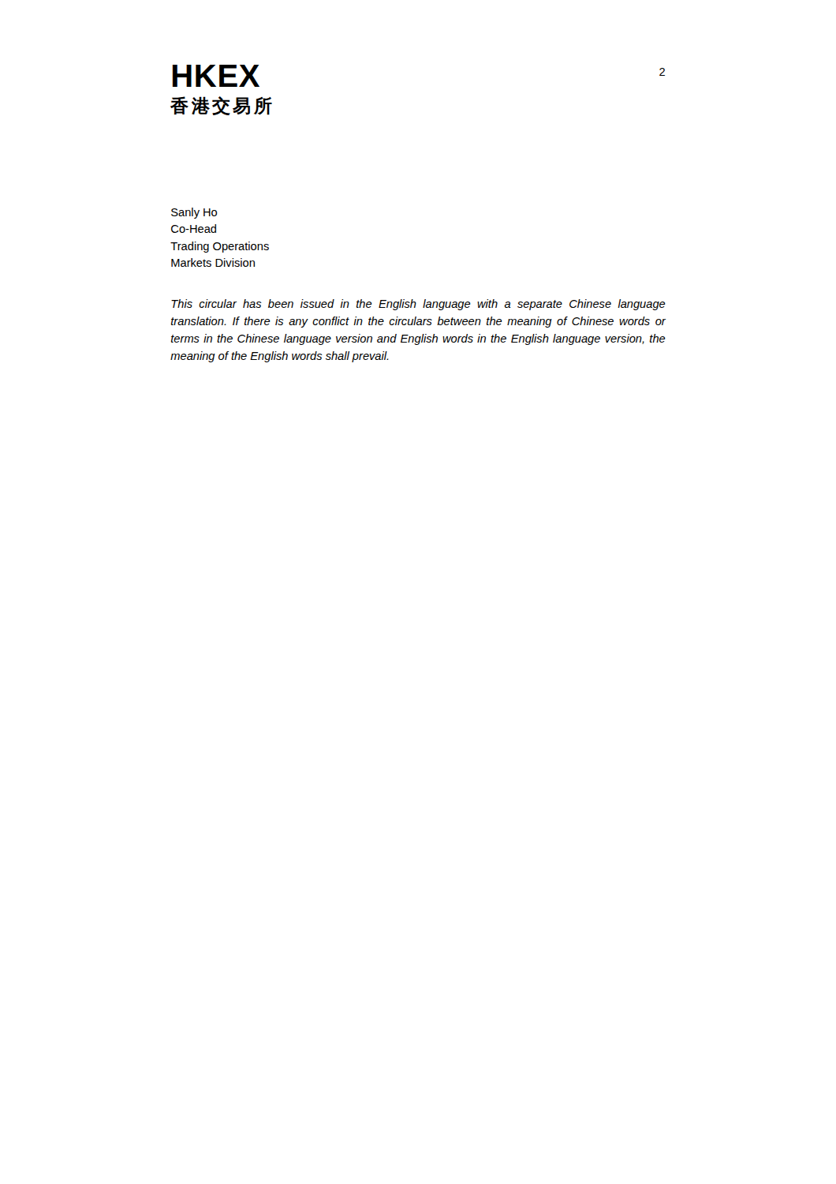HKEX 香港交易所
2
Sanly Ho
Co-Head
Trading Operations
Markets Division
This circular has been issued in the English language with a separate Chinese language translation. If there is any conflict in the circulars between the meaning of Chinese words or terms in the Chinese language version and English words in the English language version, the meaning of the English words shall prevail.